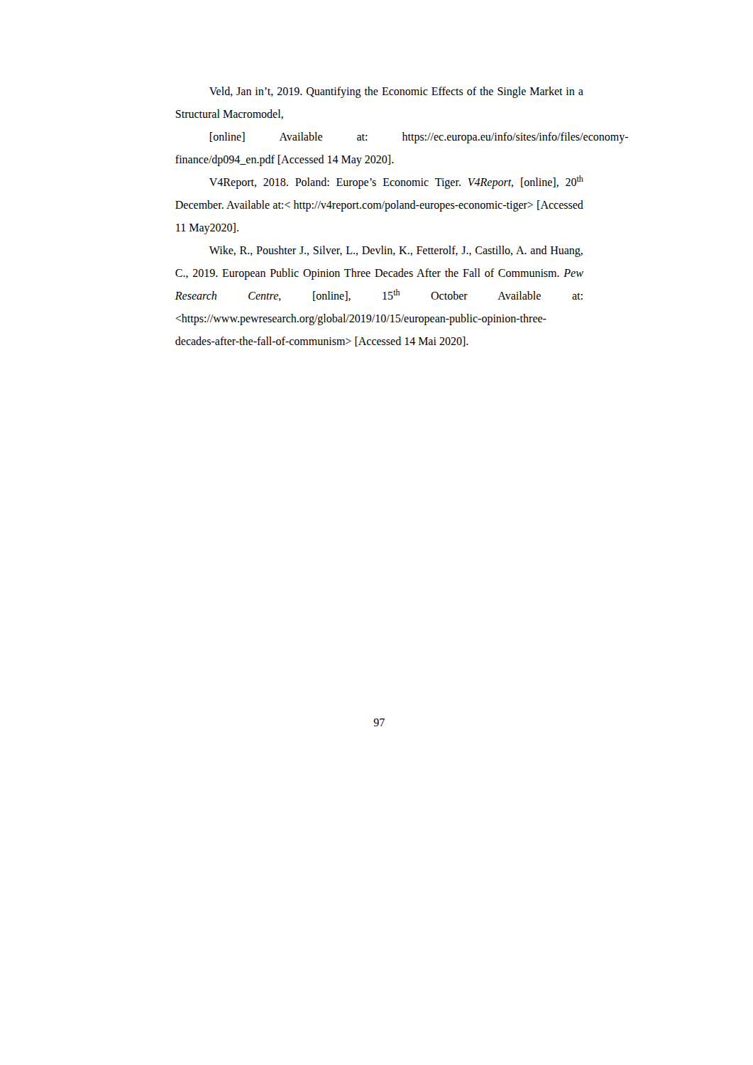Veld, Jan in’t, 2019. Quantifying the Economic Effects of the Single Market in a Structural Macromodel, [online] Available at: https://ec.europa.eu/info/sites/info/files/economy-finance/dp094_en.pdf [Accessed 14 May 2020].
V4Report, 2018. Poland: Europe’s Economic Tiger. V4Report, [online], 20th December. Available at:< http://v4report.com/poland-europes-economic-tiger> [Accessed 11 May2020].
Wike, R., Poushter J., Silver, L., Devlin, K., Fetterolf, J., Castillo, A. and Huang, C., 2019. European Public Opinion Three Decades After the Fall of Communism. Pew Research Centre, [online], 15th October Available at: <https://www.pewresearch.org/global/2019/10/15/european-public-opinion-three-decades-after-the-fall-of-communism> [Accessed 14 Mai 2020].
97